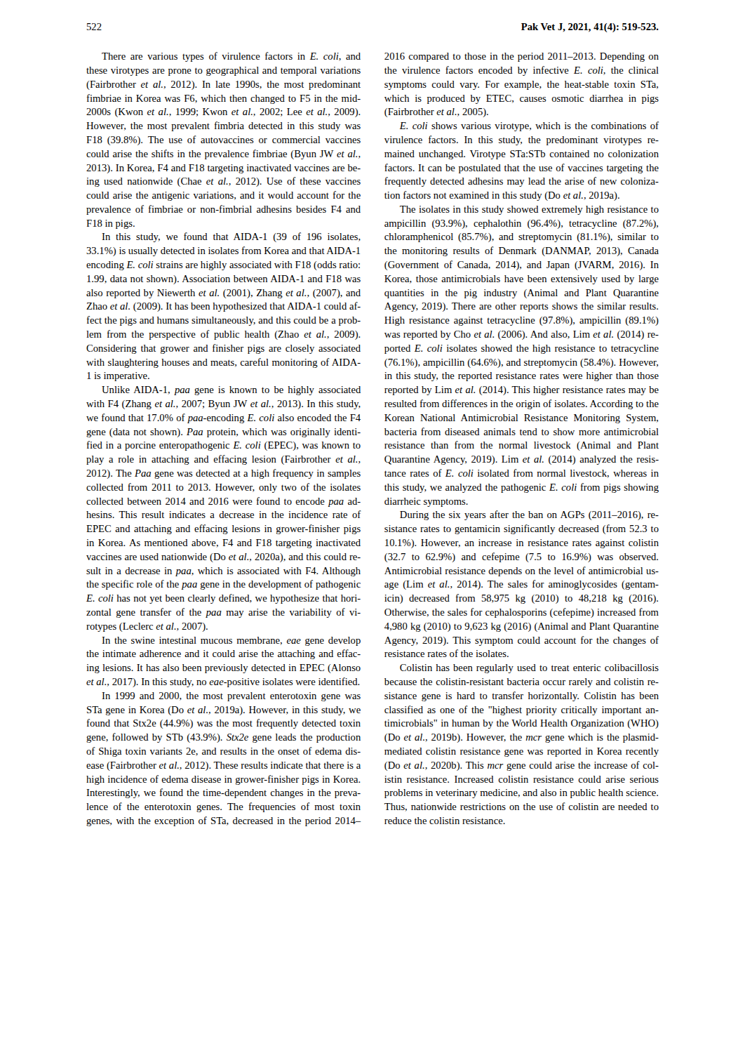522 Pak Vet J, 2021, 41(4): 519-523.
There are various types of virulence factors in E. coli, and these virotypes are prone to geographical and temporal variations (Fairbrother et al., 2012). In late 1990s, the most predominant fimbriae in Korea was F6, which then changed to F5 in the mid-2000s (Kwon et al., 1999; Kwon et al., 2002; Lee et al., 2009). However, the most prevalent fimbria detected in this study was F18 (39.8%). The use of autovaccines or commercial vaccines could arise the shifts in the prevalence fimbriae (Byun JW et al., 2013). In Korea, F4 and F18 targeting inactivated vaccines are being used nationwide (Chae et al., 2012). Use of these vaccines could arise the antigenic variations, and it would account for the prevalence of fimbriae or non-fimbrial adhesins besides F4 and F18 in pigs.
In this study, we found that AIDA-1 (39 of 196 isolates, 33.1%) is usually detected in isolates from Korea and that AIDA-1 encoding E. coli strains are highly associated with F18 (odds ratio: 1.99, data not shown). Association between AIDA-1 and F18 was also reported by Niewerth et al. (2001), Zhang et al., (2007), and Zhao et al. (2009). It has been hypothesized that AIDA-1 could affect the pigs and humans simultaneously, and this could be a problem from the perspective of public health (Zhao et al., 2009). Considering that grower and finisher pigs are closely associated with slaughtering houses and meats, careful monitoring of AIDA-1 is imperative.
Unlike AIDA-1, paa gene is known to be highly associated with F4 (Zhang et al., 2007; Byun JW et al., 2013). In this study, we found that 17.0% of paa-encoding E. coli also encoded the F4 gene (data not shown). Paa protein, which was originally identified in a porcine enteropathogenic E. coli (EPEC), was known to play a role in attaching and effacing lesion (Fairbrother et al., 2012). The Paa gene was detected at a high frequency in samples collected from 2011 to 2013. However, only two of the isolates collected between 2014 and 2016 were found to encode paa adhesins. This result indicates a decrease in the incidence rate of EPEC and attaching and effacing lesions in grower-finisher pigs in Korea. As mentioned above, F4 and F18 targeting inactivated vaccines are used nationwide (Do et al., 2020a), and this could result in a decrease in paa, which is associated with F4. Although the specific role of the paa gene in the development of pathogenic E. coli has not yet been clearly defined, we hypothesize that horizontal gene transfer of the paa may arise the variability of virotypes (Leclerc et al., 2007).
In the swine intestinal mucous membrane, eae gene develop the intimate adherence and it could arise the attaching and effacing lesions. It has also been previously detected in EPEC (Alonso et al., 2017). In this study, no eae-positive isolates were identified.
In 1999 and 2000, the most prevalent enterotoxin gene was STa gene in Korea (Do et al., 2019a). However, in this study, we found that Stx2e (44.9%) was the most frequently detected toxin gene, followed by STb (43.9%). Stx2e gene leads the production of Shiga toxin variants 2e, and results in the onset of edema disease (Fairbrother et al., 2012). These results indicate that there is a high incidence of edema disease in grower-finisher pigs in Korea. Interestingly, we found the time-dependent changes in the prevalence of the enterotoxin genes. The frequencies of most toxin genes, with the exception of STa, decreased in the period 2014–2016 compared to those in the period 2011–2013. Depending on the virulence factors encoded by infective E. coli, the clinical symptoms could vary. For example, the heat-stable toxin STa, which is produced by ETEC, causes osmotic diarrhea in pigs (Fairbrother et al., 2005).
E. coli shows various virotype, which is the combinations of virulence factors. In this study, the predominant virotypes remained unchanged. Virotype STa:STb contained no colonization factors. It can be postulated that the use of vaccines targeting the frequently detected adhesins may lead the arise of new colonization factors not examined in this study (Do et al., 2019a).
The isolates in this study showed extremely high resistance to ampicillin (93.9%), cephalothin (96.4%), tetracycline (87.2%), chloramphenicol (85.7%), and streptomycin (81.1%), similar to the monitoring results of Denmark (DANMAP, 2013), Canada (Government of Canada, 2014), and Japan (JVARM, 2016). In Korea, those antimicrobials have been extensively used by large quantities in the pig industry (Animal and Plant Quarantine Agency, 2019). There are other reports shows the similar results. High resistance against tetracycline (97.8%), ampicillin (89.1%) was reported by Cho et al. (2006). And also, Lim et al. (2014) reported E. coli isolates showed the high resistance to tetracycline (76.1%), ampicillin (64.6%), and streptomycin (58.4%). However, in this study, the reported resistance rates were higher than those reported by Lim et al. (2014). This higher resistance rates may be resulted from differences in the origin of isolates. According to the Korean National Antimicrobial Resistance Monitoring System, bacteria from diseased animals tend to show more antimicrobial resistance than from the normal livestock (Animal and Plant Quarantine Agency, 2019). Lim et al. (2014) analyzed the resistance rates of E. coli isolated from normal livestock, whereas in this study, we analyzed the pathogenic E. coli from pigs showing diarrheic symptoms.
During the six years after the ban on AGPs (2011–2016), resistance rates to gentamicin significantly decreased (from 52.3 to 10.1%). However, an increase in resistance rates against colistin (32.7 to 62.9%) and cefepime (7.5 to 16.9%) was observed. Antimicrobial resistance depends on the level of antimicrobial usage (Lim et al., 2014). The sales for aminoglycosides (gentamicin) decreased from 58,975 kg (2010) to 48,218 kg (2016). Otherwise, the sales for cephalosporins (cefepime) increased from 4,980 kg (2010) to 9,623 kg (2016) (Animal and Plant Quarantine Agency, 2019). This symptom could account for the changes of resistance rates of the isolates.
Colistin has been regularly used to treat enteric colibacillosis because the colistin-resistant bacteria occur rarely and colistin resistance gene is hard to transfer horizontally. Colistin has been classified as one of the "highest priority critically important antimicrobials" in human by the World Health Organization (WHO) (Do et al., 2019b). However, the mcr gene which is the plasmid-mediated colistin resistance gene was reported in Korea recently (Do et al., 2020b). This mcr gene could arise the increase of colistin resistance. Increased colistin resistance could arise serious problems in veterinary medicine, and also in public health science. Thus, nationwide restrictions on the use of colistin are needed to reduce the colistin resistance.